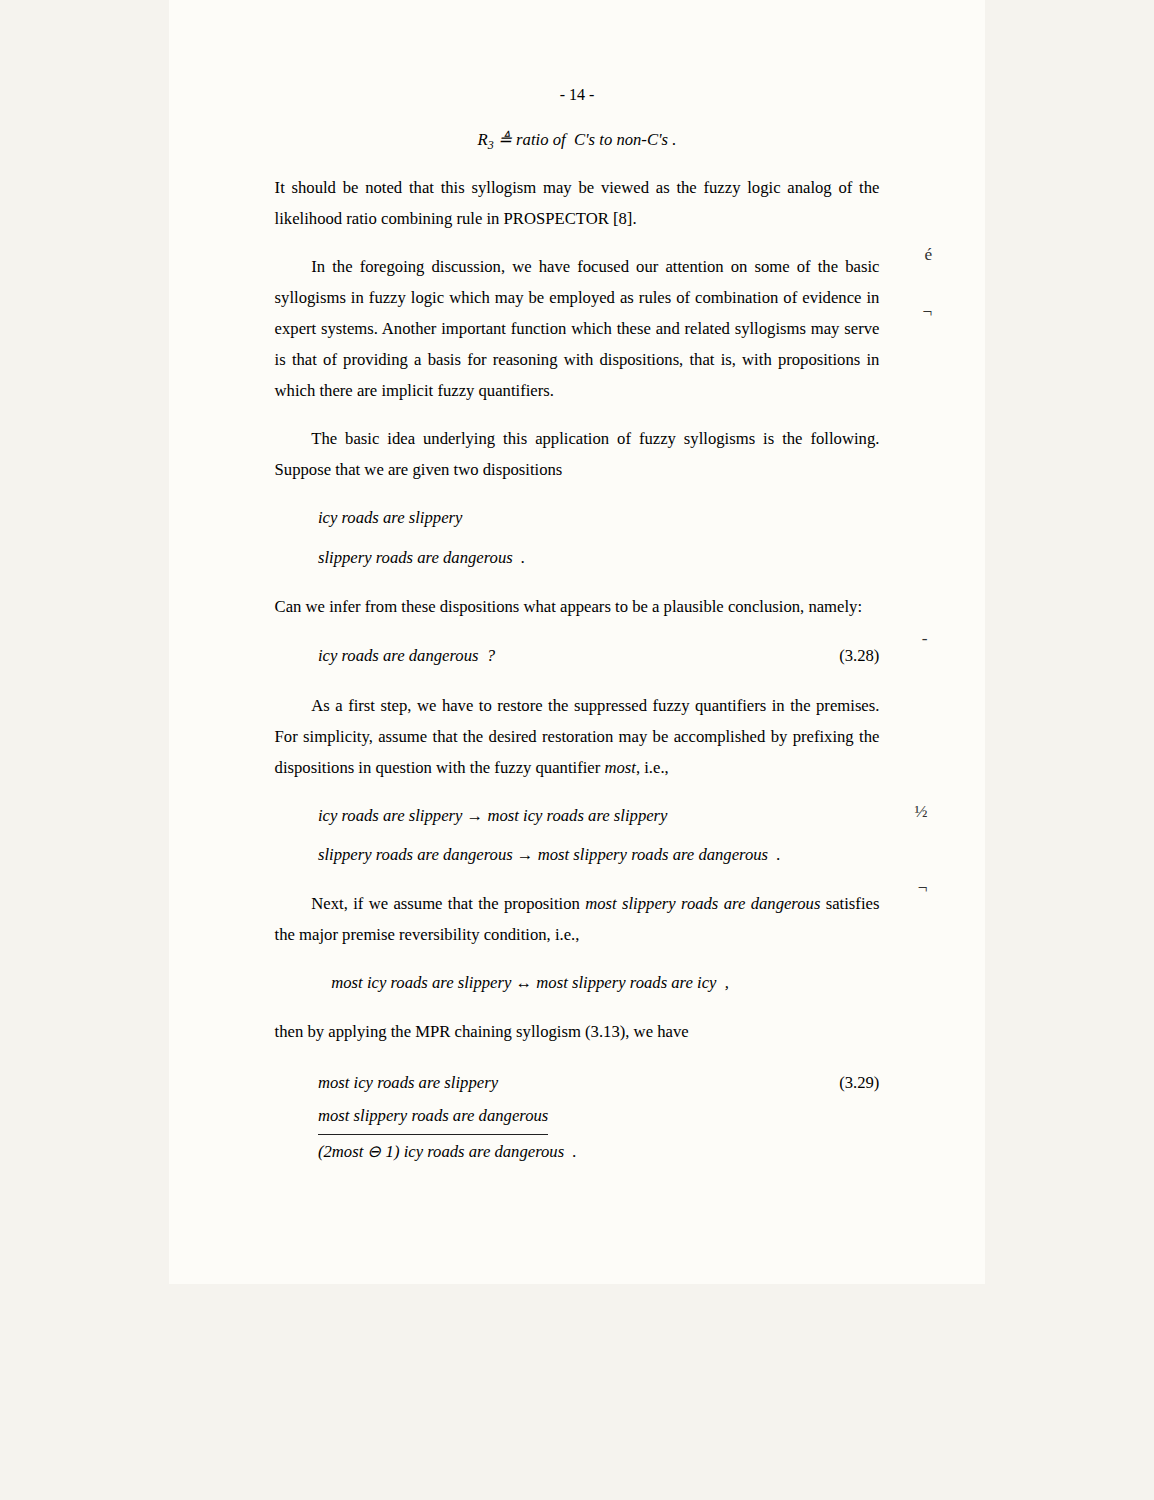- 14 -
é
¬
-
½
¬
R3 ≜ ratio of C's to non-C's .
It should be noted that this syllogism may be viewed as the fuzzy logic analog of the likelihood ratio combining rule in PROSPECTOR [8].
In the foregoing discussion, we have focused our attention on some of the basic syllogisms in fuzzy logic which may be employed as rules of combination of evidence in expert systems. Another important function which these and related syllogisms may serve is that of providing a basis for reasoning with dispositions, that is, with propositions in which there are implicit fuzzy quantifiers.
The basic idea underlying this application of fuzzy syllogisms is the following. Suppose that we are given two dispositions
icy roads are slippery
slippery roads are dangerous .
Can we infer from these dispositions what appears to be a plausible conclusion, namely:
icy roads are dangerous ? (3.28)
As a first step, we have to restore the suppressed fuzzy quantifiers in the premises. For simplicity, assume that the desired restoration may be accomplished by prefixing the dispositions in question with the fuzzy quantifier most, i.e.,
icy roads are slippery → most icy roads are slippery
slippery roads are dangerous → most slippery roads are dangerous .
Next, if we assume that the proposition most slippery roads are dangerous satisfies the major premise reversibility condition, i.e.,
most icy roads are slippery ↔ most slippery roads are icy ,
then by applying the MPR chaining syllogism (3.13), we have
most icy roads are slippery(3.29)
most slippery roads are dangerous
(2most ⊖ 1) icy roads are dangerous .